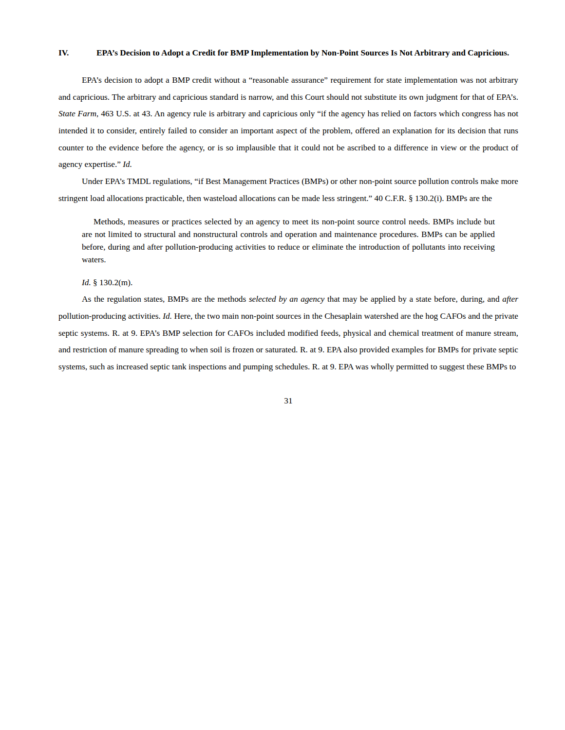IV. EPA’s Decision to Adopt a Credit for BMP Implementation by Non-Point Sources Is Not Arbitrary and Capricious.
EPA’s decision to adopt a BMP credit without a “reasonable assurance” requirement for state implementation was not arbitrary and capricious. The arbitrary and capricious standard is narrow, and this Court should not substitute its own judgment for that of EPA’s. State Farm, 463 U.S. at 43. An agency rule is arbitrary and capricious only “if the agency has relied on factors which congress has not intended it to consider, entirely failed to consider an important aspect of the problem, offered an explanation for its decision that runs counter to the evidence before the agency, or is so implausible that it could not be ascribed to a difference in view or the product of agency expertise.” Id.
Under EPA’s TMDL regulations, “if Best Management Practices (BMPs) or other non-point source pollution controls make more stringent load allocations practicable, then wasteload allocations can be made less stringent.” 40 C.F.R. § 130.2(i). BMPs are the
Methods, measures or practices selected by an agency to meet its non-point source control needs. BMPs include but are not limited to structural and nonstructural controls and operation and maintenance procedures. BMPs can be applied before, during and after pollution-producing activities to reduce or eliminate the introduction of pollutants into receiving waters.
Id. § 130.2(m).
As the regulation states, BMPs are the methods selected by an agency that may be applied by a state before, during, and after pollution-producing activities. Id. Here, the two main non-point sources in the Chesaplain watershed are the hog CAFOs and the private septic systems. R. at 9. EPA’s BMP selection for CAFOs included modified feeds, physical and chemical treatment of manure stream, and restriction of manure spreading to when soil is frozen or saturated. R. at 9. EPA also provided examples for BMPs for private septic systems, such as increased septic tank inspections and pumping schedules. R. at 9. EPA was wholly permitted to suggest these BMPs to
31